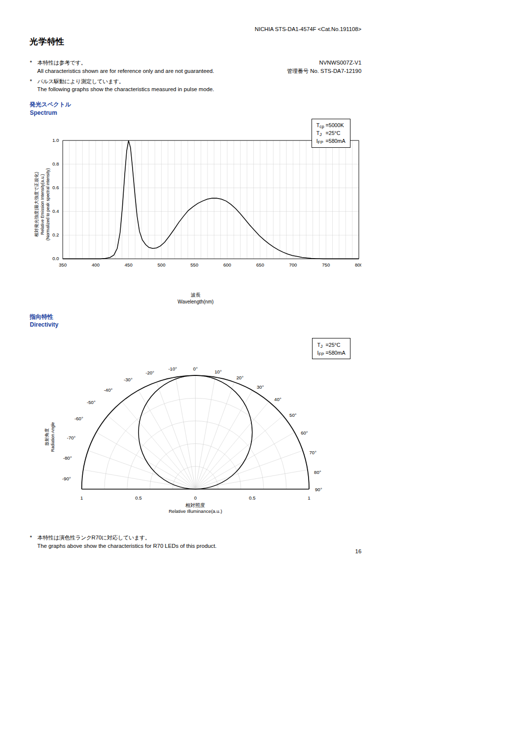NICHIA STS-DA1-4574F <Cat.No.191108>
光学特性
NVNWS007Z-V1
管理番号 No. STS-DA7-12190
*
本特性は参考です。
All characteristics shown are for reference only and are not guaranteed.
*
パルス駆動により測定しています。
The following graphs show the characteristics measured in pulse mode.
発光スペクトル Spectrum
| T cp | =5000K |
| T J | =25°C |
| I FP | =580mA |
相対発光強度(最大強度で正規化) Relative Emission Intensity(a.u.) (Normalized to peak spectral intensity) 0.0 0.2 0.4 0.6 0.8 1.0 350 400 450 500 550 600 650 700 750 800
波長
Wavelength(nm)
指向特性 Directivity
| T J | =25°C |
| I FP | =580mA |
放射角度 Radiation Angle 0° 10° 20° 30° 40° 50° 60° 70° 80° 90° -10° -20° -30° -40° -50° -60° -70° -80° -90° 1 0.5 0 0.5 1 相対照度 Relative Illuminance(a.u.)
*
本特性は演色性ランクR70に対応しています。
The graphs above show the characteristics for R70 LEDs of this product.
16